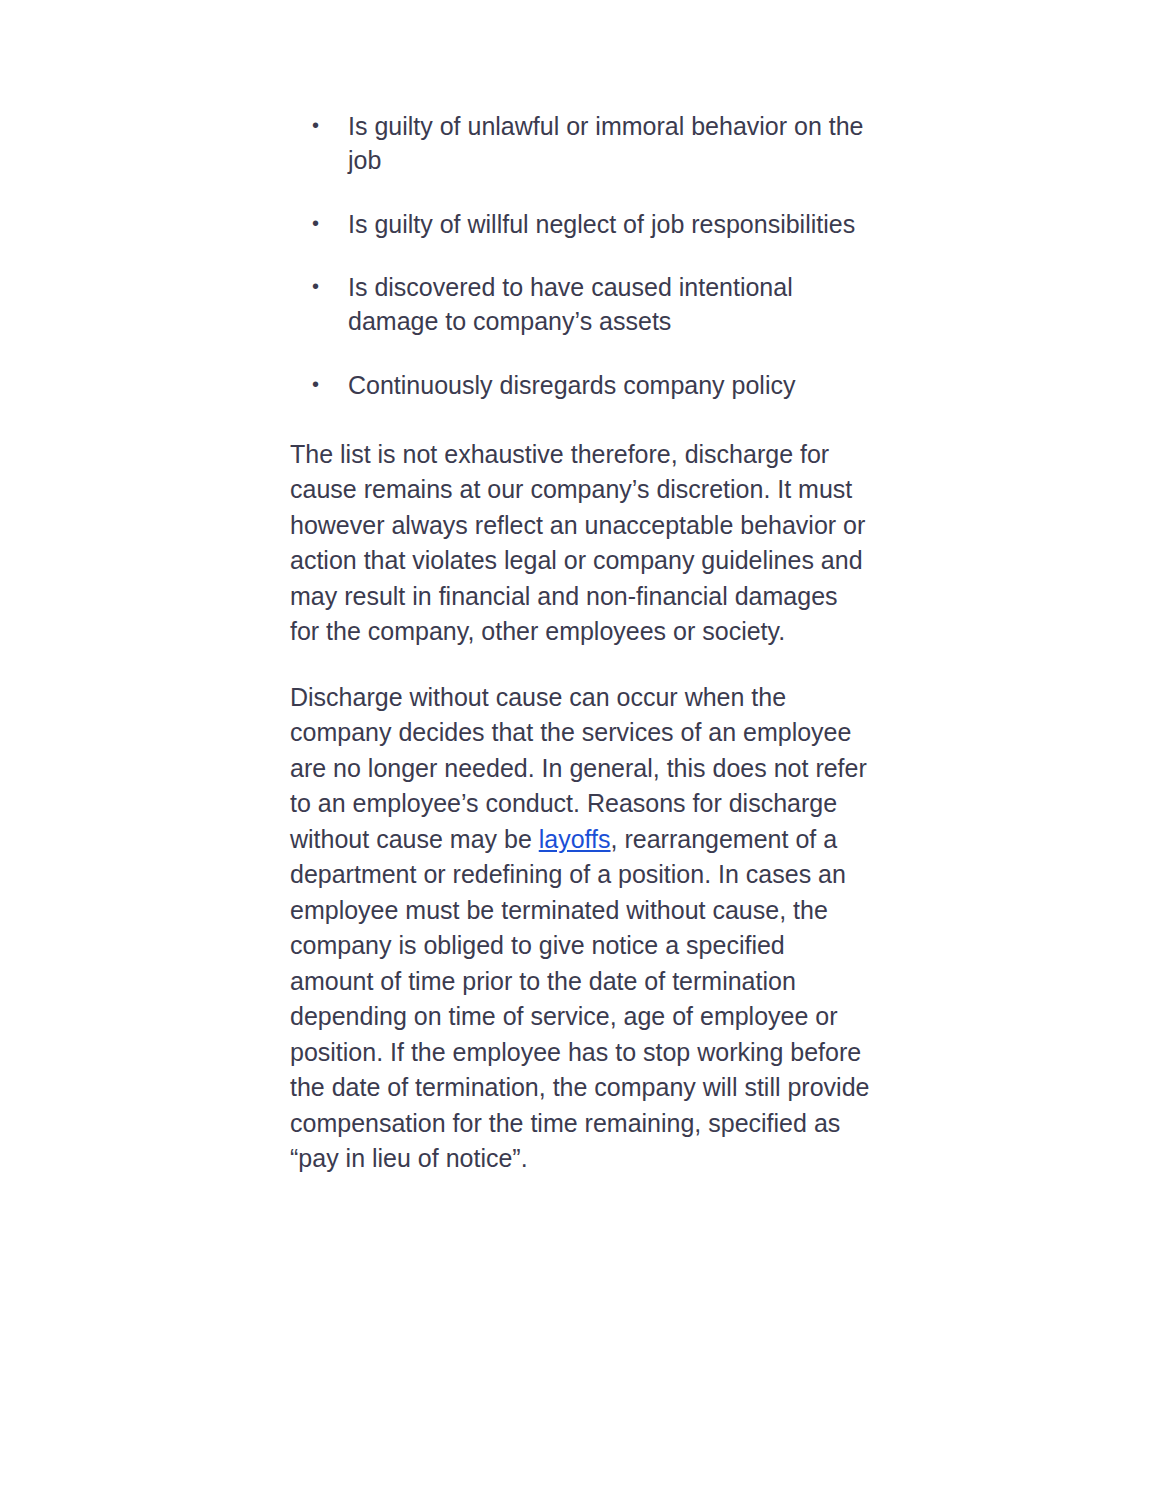Is guilty of unlawful or immoral behavior on the job
Is guilty of willful neglect of job responsibilities
Is discovered to have caused intentional damage to company’s assets
Continuously disregards company policy
The list is not exhaustive therefore, discharge for cause remains at our company’s discretion. It must however always reflect an unacceptable behavior or action that violates legal or company guidelines and may result in financial and non-financial damages for the company, other employees or society.
Discharge without cause can occur when the company decides that the services of an employee are no longer needed. In general, this does not refer to an employee’s conduct. Reasons for discharge without cause may be layoffs, rearrangement of a department or redefining of a position. In cases an employee must be terminated without cause, the company is obliged to give notice a specified amount of time prior to the date of termination depending on time of service, age of employee or position. If the employee has to stop working before the date of termination, the company will still provide compensation for the time remaining, specified as “pay in lieu of notice”.